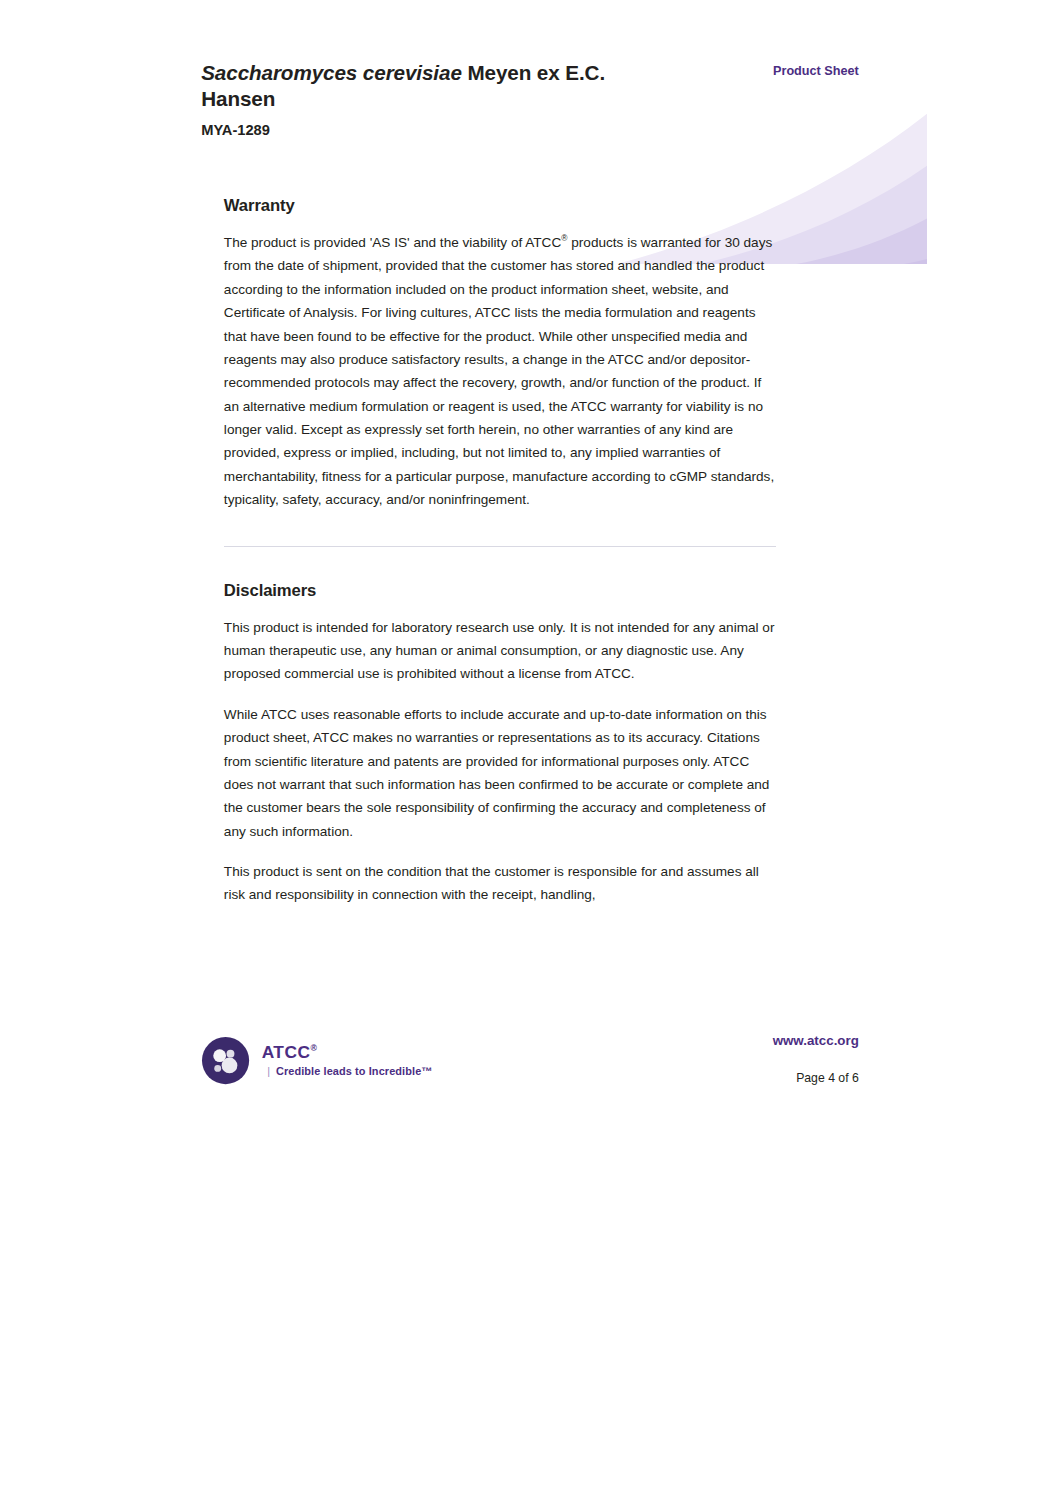Saccharomyces cerevisiae Meyen ex E.C. Hansen
MYA-1289
Product Sheet
Warranty
The product is provided 'AS IS' and the viability of ATCC® products is warranted for 30 days from the date of shipment, provided that the customer has stored and handled the product according to the information included on the product information sheet, website, and Certificate of Analysis. For living cultures, ATCC lists the media formulation and reagents that have been found to be effective for the product. While other unspecified media and reagents may also produce satisfactory results, a change in the ATCC and/or depositor-recommended protocols may affect the recovery, growth, and/or function of the product. If an alternative medium formulation or reagent is used, the ATCC warranty for viability is no longer valid. Except as expressly set forth herein, no other warranties of any kind are provided, express or implied, including, but not limited to, any implied warranties of merchantability, fitness for a particular purpose, manufacture according to cGMP standards, typicality, safety, accuracy, and/or noninfringement.
Disclaimers
This product is intended for laboratory research use only. It is not intended for any animal or human therapeutic use, any human or animal consumption, or any diagnostic use. Any proposed commercial use is prohibited without a license from ATCC.
While ATCC uses reasonable efforts to include accurate and up-to-date information on this product sheet, ATCC makes no warranties or representations as to its accuracy. Citations from scientific literature and patents are provided for informational purposes only. ATCC does not warrant that such information has been confirmed to be accurate or complete and the customer bears the sole responsibility of confirming the accuracy and completeness of any such information.
This product is sent on the condition that the customer is responsible for and assumes all risk and responsibility in connection with the receipt, handling,
ATCC®
|Credible leads to Incredible™
www.atcc.org
Page 4 of 6